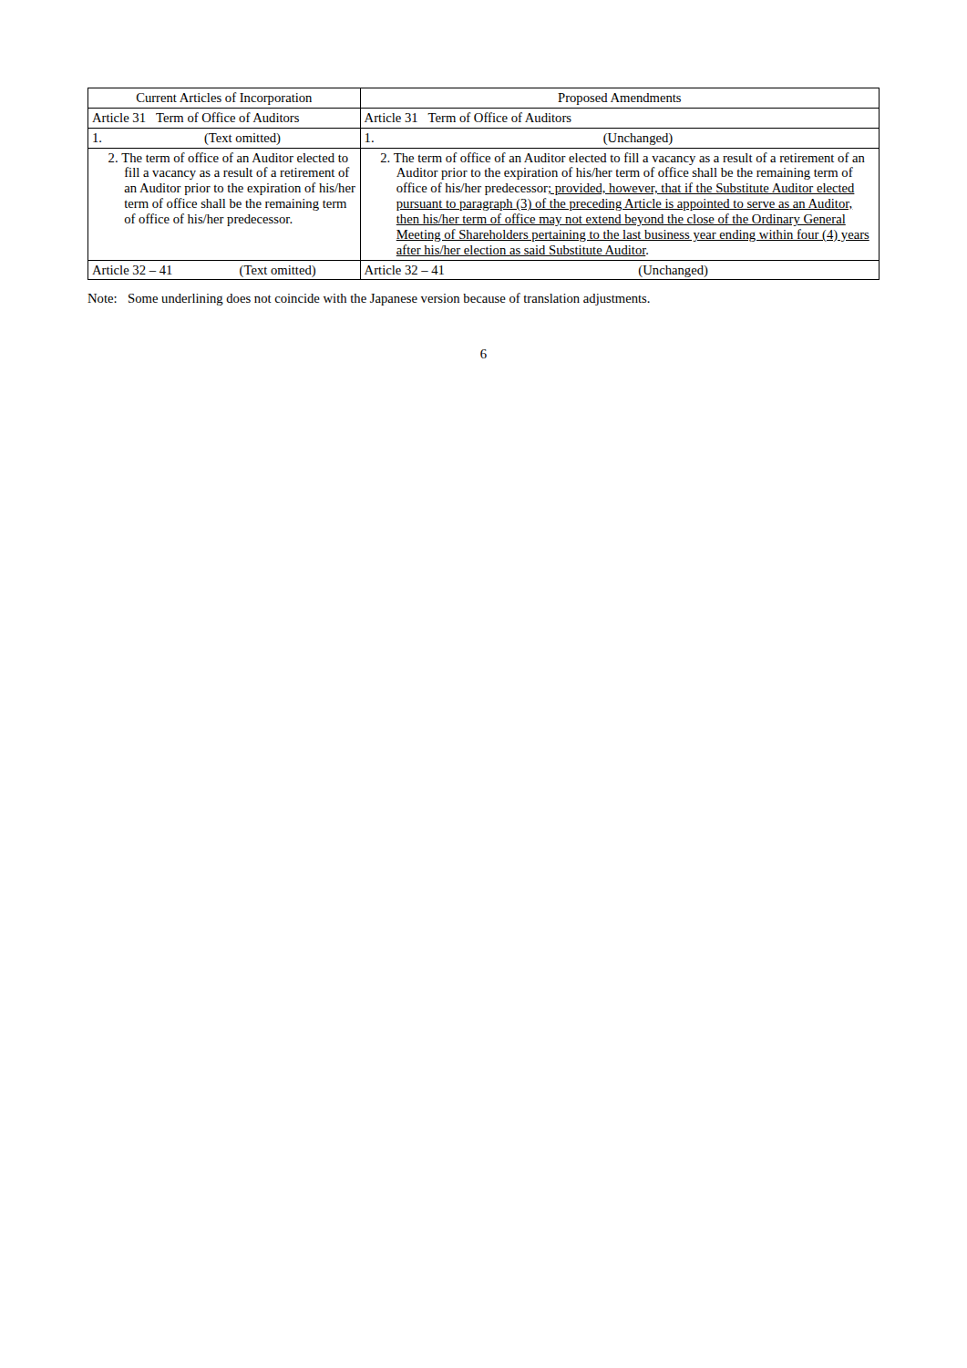| Current Articles of Incorporation | Proposed Amendments |
| --- | --- |
| Article 31 Term of Office of Auditors | Article 31 Term of Office of Auditors |
| 1. (Text omitted) | 1. (Unchanged) |
| 2. The term of office of an Auditor elected to fill a vacancy as a result of a retirement of an Auditor prior to the expiration of his/her term of office shall be the remaining term of office of his/her predecessor. | 2. The term of office of an Auditor elected to fill a vacancy as a result of a retirement of an Auditor prior to the expiration of his/her term of office shall be the remaining term of office of his/her predecessor ; provided, however, that if the Substitute Auditor elected pursuant to paragraph (3) of the preceding Article is appointed to serve as an Auditor, then his/her term of office may not extend beyond the close of the Ordinary General Meeting of Shareholders pertaining to the last business year ending within four (4) years after his/her election as said Substitute Auditor . |
| Article 32 – 41 (Text omitted) | Article 32 – 41 (Unchanged) |
Note: Some underlining does not coincide with the Japanese version because of translation adjustments.
6